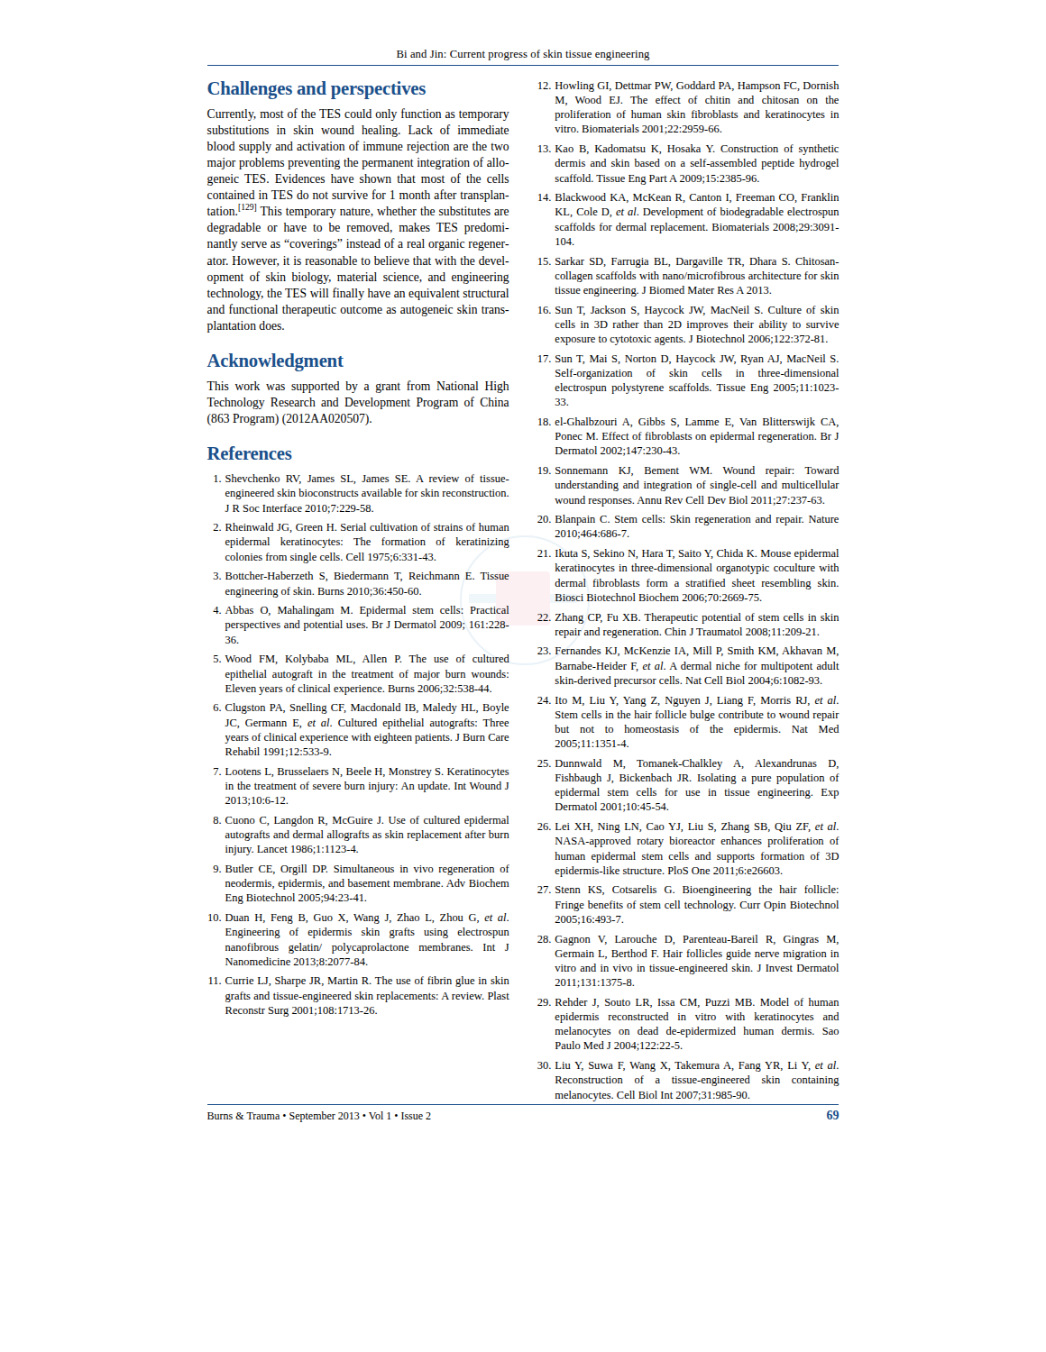Bi and Jin: Current progress of skin tissue engineering
Challenges and perspectives
Currently, most of the TES could only function as temporary substitutions in skin wound healing. Lack of immediate blood supply and activation of immune rejection are the two major problems preventing the permanent integration of allogeneic TES. Evidences have shown that most of the cells contained in TES do not survive for 1 month after transplantation.[129] This temporary nature, whether the substitutes are degradable or have to be removed, makes TES predominantly serve as “coverings” instead of a real organic regenerator. However, it is reasonable to believe that with the development of skin biology, material science, and engineering technology, the TES will finally have an equivalent structural and functional therapeutic outcome as autogeneic skin transplantation does.
Acknowledgment
This work was supported by a grant from National High Technology Research and Development Program of China (863 Program) (2012AA020507).
References
Shevchenko RV, James SL, James SE. A review of tissue-engineered skin bioconstructs available for skin reconstruction. J R Soc Interface 2010;7:229-58.
Rheinwald JG, Green H. Serial cultivation of strains of human epidermal keratinocytes: The formation of keratinizing colonies from single cells. Cell 1975;6:331-43.
Bottcher-Haberzeth S, Biedermann T, Reichmann E. Tissue engineering of skin. Burns 2010;36:450-60.
Abbas O, Mahalingam M. Epidermal stem cells: Practical perspectives and potential uses. Br J Dermatol 2009; 161:228-36.
Wood FM, Kolybaba ML, Allen P. The use of cultured epithelial autograft in the treatment of major burn wounds: Eleven years of clinical experience. Burns 2006;32:538-44.
Clugston PA, Snelling CF, Macdonald IB, Maledy HL, Boyle JC, Germann E, et al. Cultured epithelial autografts: Three years of clinical experience with eighteen patients. J Burn Care Rehabil 1991;12:533-9.
Lootens L, Brusselaers N, Beele H, Monstrey S. Keratinocytes in the treatment of severe burn injury: An update. Int Wound J 2013;10:6-12.
Cuono C, Langdon R, McGuire J. Use of cultured epidermal autografts and dermal allografts as skin replacement after burn injury. Lancet 1986;1:1123-4.
Butler CE, Orgill DP. Simultaneous in vivo regeneration of neodermis, epidermis, and basement membrane. Adv Biochem Eng Biotechnol 2005;94:23-41.
Duan H, Feng B, Guo X, Wang J, Zhao L, Zhou G, et al. Engineering of epidermis skin grafts using electrospun nanofibrous gelatin/ polycaprolactone membranes. Int J Nanomedicine 2013;8:2077-84.
Currie LJ, Sharpe JR, Martin R. The use of fibrin glue in skin grafts and tissue-engineered skin replacements: A review. Plast Reconstr Surg 2001;108:1713-26.
Howling GI, Dettmar PW, Goddard PA, Hampson FC, Dornish M, Wood EJ. The effect of chitin and chitosan on the proliferation of human skin fibroblasts and keratinocytes in vitro. Biomaterials 2001;22:2959-66.
Kao B, Kadomatsu K, Hosaka Y. Construction of synthetic dermis and skin based on a self-assembled peptide hydrogel scaffold. Tissue Eng Part A 2009;15:2385-96.
Blackwood KA, McKean R, Canton I, Freeman CO, Franklin KL, Cole D, et al. Development of biodegradable electrospun scaffolds for dermal replacement. Biomaterials 2008;29:3091-104.
Sarkar SD, Farrugia BL, Dargaville TR, Dhara S. Chitosan-collagen scaffolds with nano/microfibrous architecture for skin tissue engineering. J Biomed Mater Res A 2013.
Sun T, Jackson S, Haycock JW, MacNeil S. Culture of skin cells in 3D rather than 2D improves their ability to survive exposure to cytotoxic agents. J Biotechnol 2006;122:372-81.
Sun T, Mai S, Norton D, Haycock JW, Ryan AJ, MacNeil S. Self-organization of skin cells in three-dimensional electrospun polystyrene scaffolds. Tissue Eng 2005;11:1023-33.
el-Ghalbzouri A, Gibbs S, Lamme E, Van Blitterswijk CA, Ponec M. Effect of fibroblasts on epidermal regeneration. Br J Dermatol 2002;147:230-43.
Sonnemann KJ, Bement WM. Wound repair: Toward understanding and integration of single-cell and multicellular wound responses. Annu Rev Cell Dev Biol 2011;27:237-63.
Blanpain C. Stem cells: Skin regeneration and repair. Nature 2010;464:686-7.
Ikuta S, Sekino N, Hara T, Saito Y, Chida K. Mouse epidermal keratinocytes in three-dimensional organotypic coculture with dermal fibroblasts form a stratified sheet resembling skin. Biosci Biotechnol Biochem 2006;70:2669-75.
Zhang CP, Fu XB. Therapeutic potential of stem cells in skin repair and regeneration. Chin J Traumatol 2008;11:209-21.
Fernandes KJ, McKenzie IA, Mill P, Smith KM, Akhavan M, Barnabe-Heider F, et al. A dermal niche for multipotent adult skin-derived precursor cells. Nat Cell Biol 2004;6:1082-93.
Ito M, Liu Y, Yang Z, Nguyen J, Liang F, Morris RJ, et al. Stem cells in the hair follicle bulge contribute to wound repair but not to homeostasis of the epidermis. Nat Med 2005;11:1351-4.
Dunnwald M, Tomanek-Chalkley A, Alexandrunas D, Fishbaugh J, Bickenbach JR. Isolating a pure population of epidermal stem cells for use in tissue engineering. Exp Dermatol 2001;10:45-54.
Lei XH, Ning LN, Cao YJ, Liu S, Zhang SB, Qiu ZF, et al. NASA-approved rotary bioreactor enhances proliferation of human epidermal stem cells and supports formation of 3D epidermis-like structure. PloS One 2011;6:e26603.
Stenn KS, Cotsarelis G. Bioengineering the hair follicle: Fringe benefits of stem cell technology. Curr Opin Biotechnol 2005;16:493-7.
Gagnon V, Larouche D, Parenteau-Bareil R, Gingras M, Germain L, Berthod F. Hair follicles guide nerve migration in vitro and in vivo in tissue-engineered skin. J Invest Dermatol 2011;131:1375-8.
Rehder J, Souto LR, Issa CM, Puzzi MB. Model of human epidermis reconstructed in vitro with keratinocytes and melanocytes on dead de-epidermized human dermis. Sao Paulo Med J 2004;122:22-5.
Liu Y, Suwa F, Wang X, Takemura A, Fang YR, Li Y, et al. Reconstruction of a tissue-engineered skin containing melanocytes. Cell Biol Int 2007;31:985-90.
Burns & Trauma • September 2013 • Vol 1 • Issue 2
69